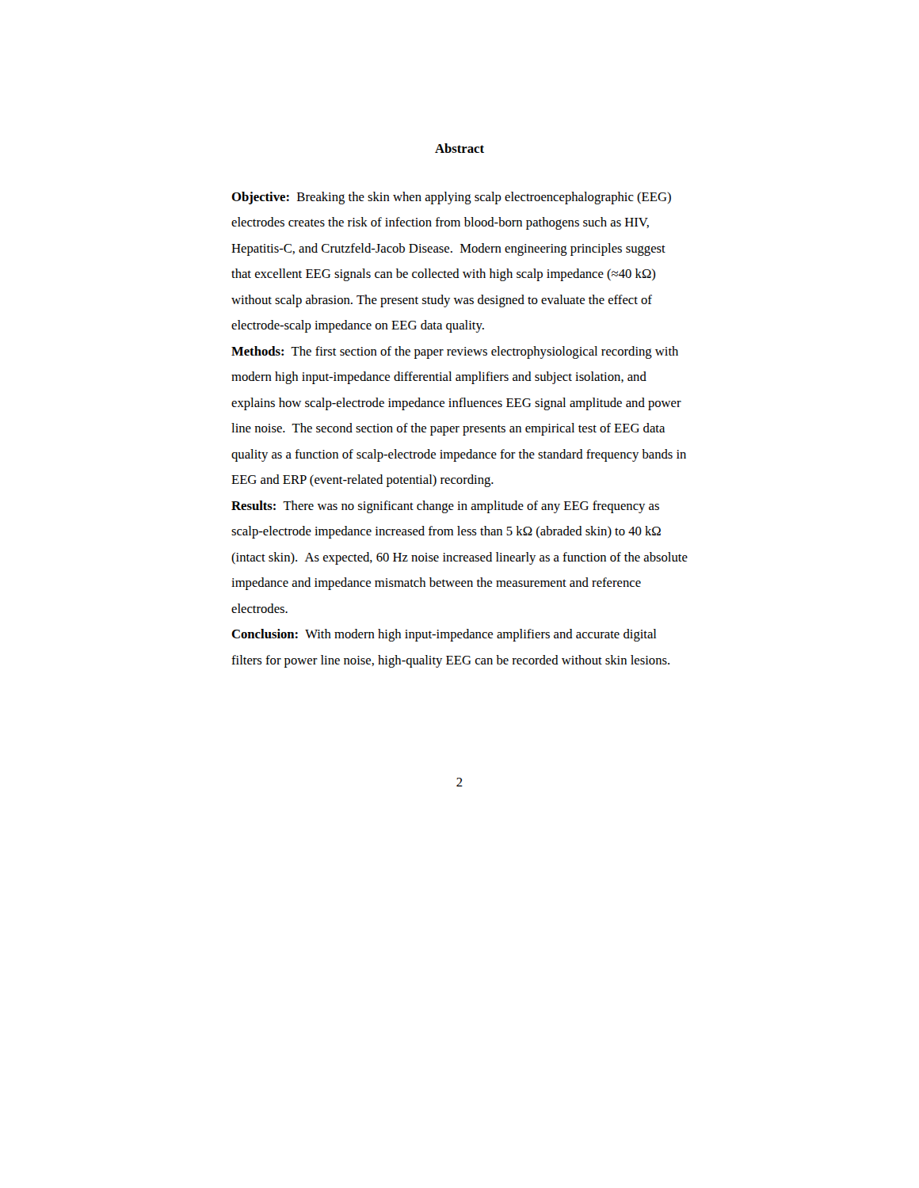Abstract
Objective: Breaking the skin when applying scalp electroencephalographic (EEG) electrodes creates the risk of infection from blood-born pathogens such as HIV, Hepatitis-C, and Crutzfeld-Jacob Disease. Modern engineering principles suggest that excellent EEG signals can be collected with high scalp impedance (≈40 kΩ) without scalp abrasion. The present study was designed to evaluate the effect of electrode-scalp impedance on EEG data quality.
Methods: The first section of the paper reviews electrophysiological recording with modern high input-impedance differential amplifiers and subject isolation, and explains how scalp-electrode impedance influences EEG signal amplitude and power line noise. The second section of the paper presents an empirical test of EEG data quality as a function of scalp-electrode impedance for the standard frequency bands in EEG and ERP (event-related potential) recording.
Results: There was no significant change in amplitude of any EEG frequency as scalp-electrode impedance increased from less than 5 kΩ (abraded skin) to 40 kΩ (intact skin). As expected, 60 Hz noise increased linearly as a function of the absolute impedance and impedance mismatch between the measurement and reference electrodes.
Conclusion: With modern high input-impedance amplifiers and accurate digital filters for power line noise, high-quality EEG can be recorded without skin lesions.
2